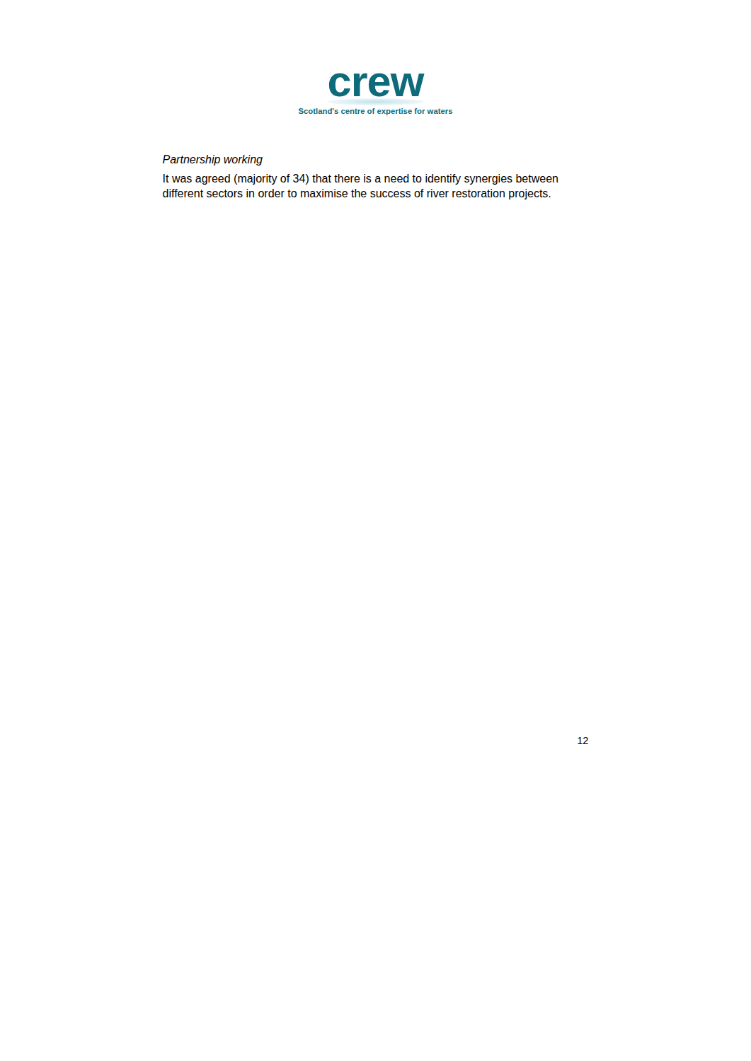crew
Scotland's centre of expertise for waters
Partnership working
It was agreed (majority of 34) that there is a need to identify synergies between different sectors in order to maximise the success of river restoration projects.
12